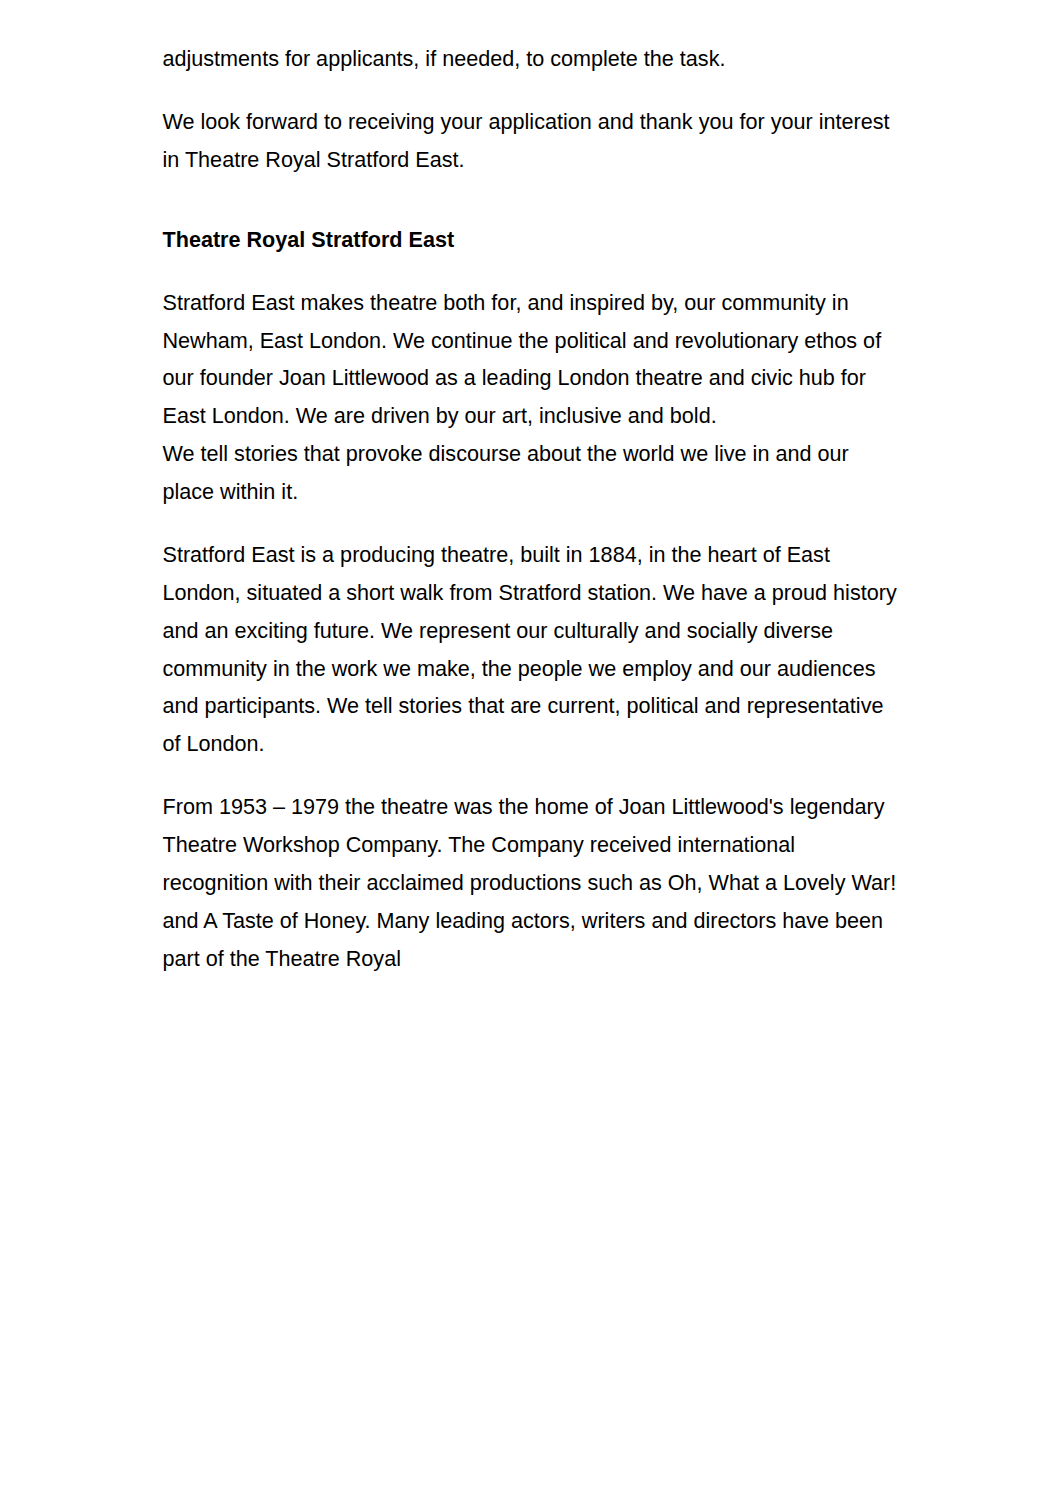adjustments for applicants, if needed, to complete the task.
We look forward to receiving your application and thank you for your interest in Theatre Royal Stratford East.
Theatre Royal Stratford East
Stratford East makes theatre both for, and inspired by, our community in Newham, East London. We continue the political and revolutionary ethos of our founder Joan Littlewood as a leading London theatre and civic hub for East London. We are driven by our art, inclusive and bold.
We tell stories that provoke discourse about the world we live in and our place within it.
Stratford East is a producing theatre, built in 1884, in the heart of East London, situated a short walk from Stratford station. We have a proud history and an exciting future. We represent our culturally and socially diverse community in the work we make, the people we employ and our audiences and participants. We tell stories that are current, political and representative of London.
From 1953 – 1979 the theatre was the home of Joan Littlewood's legendary Theatre Workshop Company. The Company received international recognition with their acclaimed productions such as Oh, What a Lovely War! and A Taste of Honey. Many leading actors, writers and directors have been part of the Theatre Royal